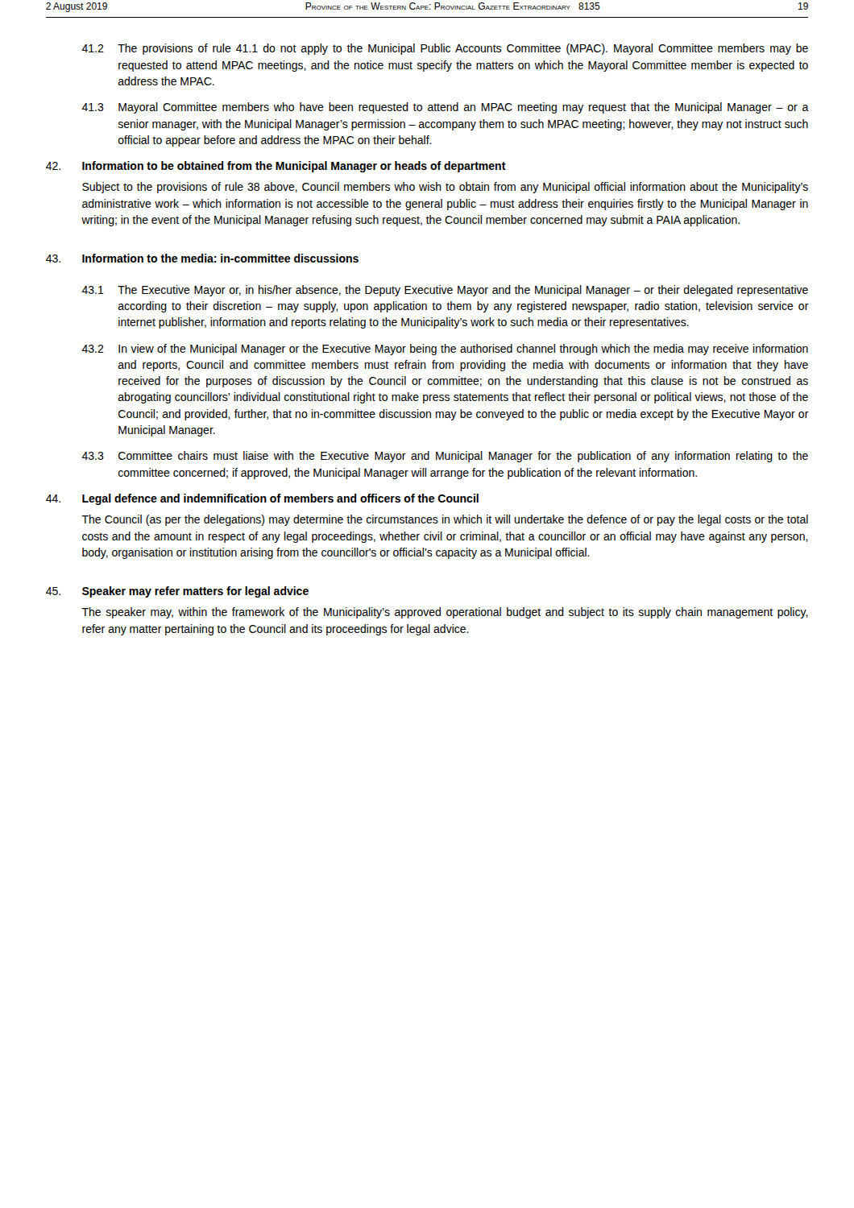2 August 2019 Province of the Western Cape: Provincial Gazette Extraordinary 8135 19
41.2
The provisions of rule 41.1 do not apply to the Municipal Public Accounts Committee (MPAC). Mayoral Committee members may be requested to attend MPAC meetings, and the notice must specify the matters on which the Mayoral Committee member is expected to address the MPAC.
41.3
Mayoral Committee members who have been requested to attend an MPAC meeting may request that the Municipal Manager – or a senior manager, with the Municipal Manager’s permission – accompany them to such MPAC meeting; however, they may not instruct such official to appear before and address the MPAC on their behalf.
42.
Information to be obtained from the Municipal Manager or heads of department
Subject to the provisions of rule 38 above, Council members who wish to obtain from any Municipal official information about the Municipality’s administrative work – which information is not accessible to the general public – must address their enquiries firstly to the Municipal Manager in writing; in the event of the Municipal Manager refusing such request, the Council member concerned may submit a PAIA application.
43.
Information to the media: in-committee discussions
43.1
The Executive Mayor or, in his/her absence, the Deputy Executive Mayor and the Municipal Manager – or their delegated representative according to their discretion – may supply, upon application to them by any registered newspaper, radio station, television service or internet publisher, information and reports relating to the Municipality’s work to such media or their representatives.
43.2
In view of the Municipal Manager or the Executive Mayor being the authorised channel through which the media may receive information and reports, Council and committee members must refrain from providing the media with documents or information that they have received for the purposes of discussion by the Council or committee; on the understanding that this clause is not be construed as abrogating councillors’ individual constitutional right to make press statements that reflect their personal or political views, not those of the Council; and provided, further, that no in-committee discussion may be conveyed to the public or media except by the Executive Mayor or Municipal Manager.
43.3
Committee chairs must liaise with the Executive Mayor and Municipal Manager for the publication of any information relating to the committee concerned; if approved, the Municipal Manager will arrange for the publication of the relevant information.
44.
Legal defence and indemnification of members and officers of the Council
The Council (as per the delegations) may determine the circumstances in which it will undertake the defence of or pay the legal costs or the total costs and the amount in respect of any legal proceedings, whether civil or criminal, that a councillor or an official may have against any person, body, organisation or institution arising from the councillor's or official's capacity as a Municipal official.
45.
Speaker may refer matters for legal advice
The speaker may, within the framework of the Municipality’s approved operational budget and subject to its supply chain management policy, refer any matter pertaining to the Council and its proceedings for legal advice.